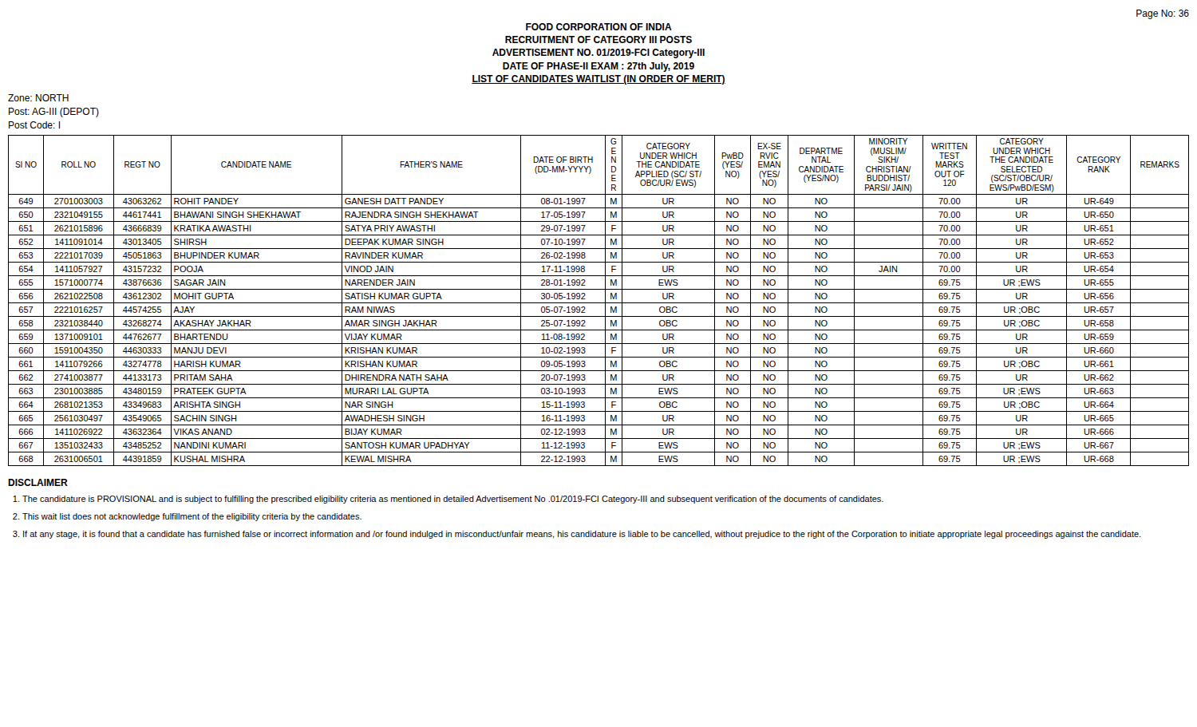Page No: 36
FOOD CORPORATION OF INDIA
RECRUITMENT OF CATEGORY III POSTS
ADVERTISEMENT NO. 01/2019-FCI Category-III
DATE OF PHASE-II EXAM : 27th July, 2019
LIST OF CANDIDATES WAITLIST (IN ORDER OF MERIT)
Zone: NORTH
Post: AG-III (DEPOT)
Post Code: I
| SI NO | ROLL NO | REGT NO | CANDIDATE NAME | FATHER'S NAME | DATE OF BIRTH (DD-MM-YYYY) | G E N D E R | CATEGORY UNDER WHICH THE CANDIDATE APPLIED (SC/ ST/ OBC/UR/ EWS) | PwBD (YES/ NO) | EX-SE RVIC EMAN (YES/ NO) | DEPARTME NTAL CANDIDATE (YES/NO) | MINORITY (MUSLIM/ SIKH/ CHRISTIAN/ BUDDHIST/ PARSI/ JAIN) | WRITTEN TEST MARKS OUT OF 120 | CATEGORY UNDER WHICH THE CANDIDATE SELECTED (SC/ST/OBC/UR/ EWS/PwBD/ESM) | CATEGORY RANK | REMARKS |
| --- | --- | --- | --- | --- | --- | --- | --- | --- | --- | --- | --- | --- | --- | --- | --- |
| 649 | 2701003003 | 43063262 | ROHIT PANDEY | GANESH DATT PANDEY | 08-01-1997 | M | UR | NO | NO | NO | | 70.00 | UR | UR-649 | |
| 650 | 2321049155 | 44617441 | BHAWANI SINGH SHEKHAWAT | RAJENDRA SINGH SHEKHAWAT | 17-05-1997 | M | UR | NO | NO | NO | | 70.00 | UR | UR-650 | |
| 651 | 2621015896 | 43666839 | KRATIKA AWASTHI | SATYA PRIY AWASTHI | 29-07-1997 | F | UR | NO | NO | NO | | 70.00 | UR | UR-651 | |
| 652 | 1411091014 | 43013405 | SHIRSH | DEEPAK KUMAR SINGH | 07-10-1997 | M | UR | NO | NO | NO | | 70.00 | UR | UR-652 | |
| 653 | 2221017039 | 45051863 | BHUPINDER KUMAR | RAVINDER KUMAR | 26-02-1998 | M | UR | NO | NO | NO | | 70.00 | UR | UR-653 | |
| 654 | 1411057927 | 43157232 | POOJA | VINOD JAIN | 17-11-1998 | F | UR | NO | NO | NO | JAIN | 70.00 | UR | UR-654 | |
| 655 | 1571000774 | 43876636 | SAGAR JAIN | NARENDER JAIN | 28-01-1992 | M | EWS | NO | NO | NO | | 69.75 | UR ;EWS | UR-655 | |
| 656 | 2621022508 | 43612302 | MOHIT GUPTA | SATISH KUMAR GUPTA | 30-05-1992 | M | UR | NO | NO | NO | | 69.75 | UR | UR-656 | |
| 657 | 2221016257 | 44574255 | AJAY | RAM NIWAS | 05-07-1992 | M | OBC | NO | NO | NO | | 69.75 | UR ;OBC | UR-657 | |
| 658 | 2321038440 | 43268274 | AKASHAY JAKHAR | AMAR SINGH JAKHAR | 25-07-1992 | M | OBC | NO | NO | NO | | 69.75 | UR ;OBC | UR-658 | |
| 659 | 1371009101 | 44762677 | BHARTENDU | VIJAY KUMAR | 11-08-1992 | M | UR | NO | NO | NO | | 69.75 | UR | UR-659 | |
| 660 | 1591004350 | 44630333 | MANJU DEVI | KRISHAN KUMAR | 10-02-1993 | F | UR | NO | NO | NO | | 69.75 | UR | UR-660 | |
| 661 | 1411079266 | 43274778 | HARISH KUMAR | KRISHAN KUMAR | 09-05-1993 | M | OBC | NO | NO | NO | | 69.75 | UR ;OBC | UR-661 | |
| 662 | 2741003877 | 44133173 | PRITAM SAHA | DHIRENDRA NATH SAHA | 20-07-1993 | M | UR | NO | NO | NO | | 69.75 | UR | UR-662 | |
| 663 | 2301003885 | 43480159 | PRATEEK GUPTA | MURARI LAL GUPTA | 03-10-1993 | M | EWS | NO | NO | NO | | 69.75 | UR ;EWS | UR-663 | |
| 664 | 2681021353 | 43349683 | ARISHTA SINGH | NAR SINGH | 15-11-1993 | F | OBC | NO | NO | NO | | 69.75 | UR ;OBC | UR-664 | |
| 665 | 2561030497 | 43549065 | SACHIN SINGH | AWADHESH SINGH | 16-11-1993 | M | UR | NO | NO | NO | | 69.75 | UR | UR-665 | |
| 666 | 1411026922 | 43632364 | VIKAS ANAND | BIJAY KUMAR | 02-12-1993 | M | UR | NO | NO | NO | | 69.75 | UR | UR-666 | |
| 667 | 1351032433 | 43485252 | NANDINI KUMARI | SANTOSH KUMAR UPADHYAY | 11-12-1993 | F | EWS | NO | NO | NO | | 69.75 | UR ;EWS | UR-667 | |
| 668 | 2631006501 | 44391859 | KUSHAL MISHRA | KEWAL MISHRA | 22-12-1993 | M | EWS | NO | NO | NO | | 69.75 | UR ;EWS | UR-668 | |
DISCLAIMER
The candidature is PROVISIONAL and is subject to fulfilling the prescribed eligibility criteria as mentioned in detailed Advertisement No .01/2019-FCI Category-III and subsequent verification of the documents of candidates.
This wait list does not acknowledge fulfillment of the eligibility criteria by the candidates.
If at any stage, it is found that a candidate has furnished false or incorrect information and /or found indulged in misconduct/unfair means, his candidature is liable to be cancelled, without prejudice to the right of the Corporation to initiate appropriate legal proceedings against the candidate.